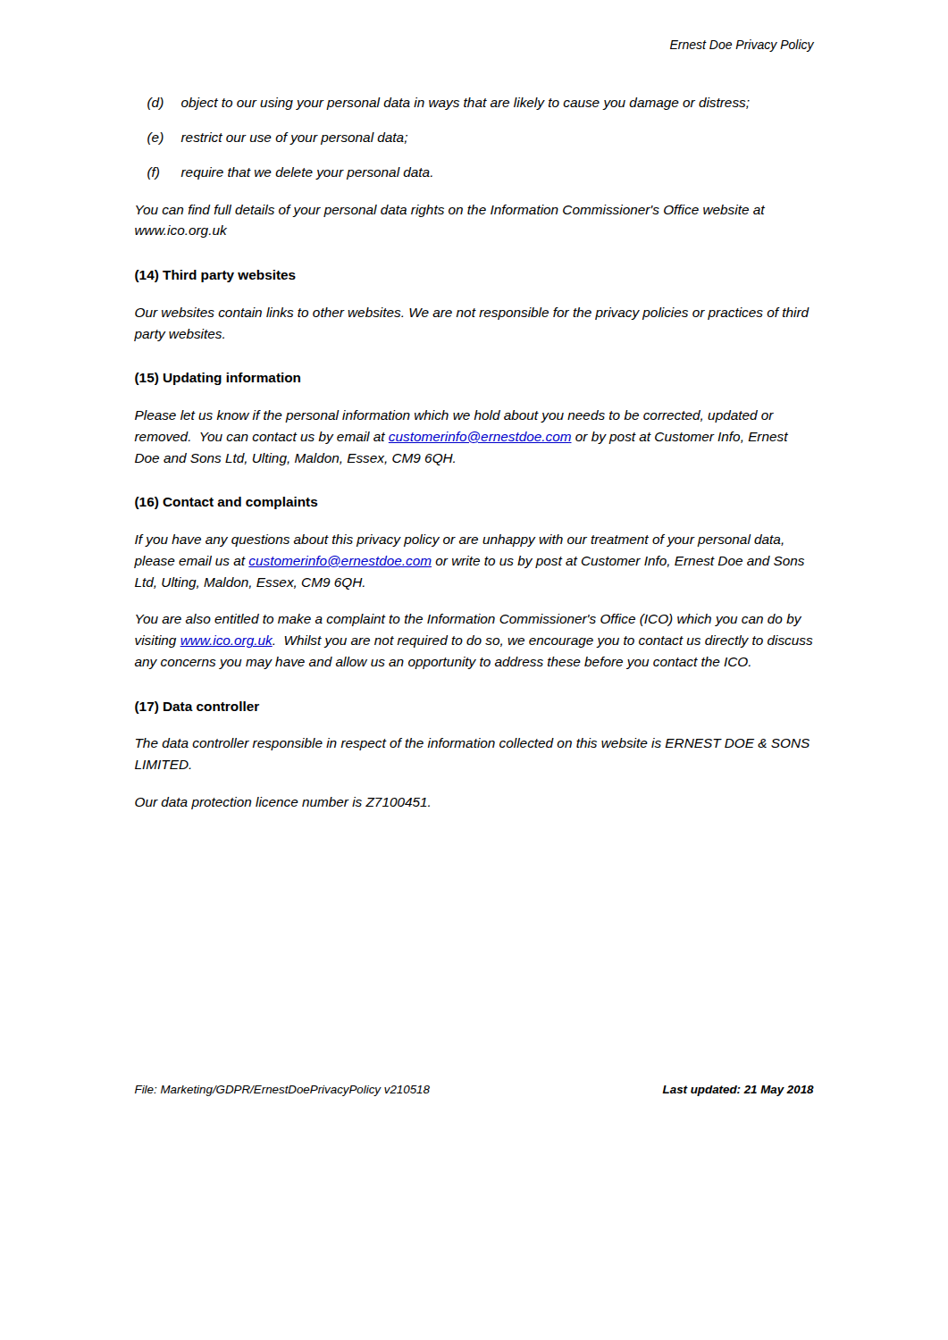Ernest Doe Privacy Policy
(d) object to our using your personal data in ways that are likely to cause you damage or distress;
(e) restrict our use of your personal data;
(f) require that we delete your personal data.
You can find full details of your personal data rights on the Information Commissioner's Office website at www.ico.org.uk
(14) Third party websites
Our websites contain links to other websites. We are not responsible for the privacy policies or practices of third party websites.
(15) Updating information
Please let us know if the personal information which we hold about you needs to be corrected, updated or removed. You can contact us by email at customerinfo@ernestdoe.com or by post at Customer Info, Ernest Doe and Sons Ltd, Ulting, Maldon, Essex, CM9 6QH.
(16) Contact and complaints
If you have any questions about this privacy policy or are unhappy with our treatment of your personal data, please email us at customerinfo@ernestdoe.com or write to us by post at Customer Info, Ernest Doe and Sons Ltd, Ulting, Maldon, Essex, CM9 6QH.
You are also entitled to make a complaint to the Information Commissioner's Office (ICO) which you can do by visiting www.ico.org.uk. Whilst you are not required to do so, we encourage you to contact us directly to discuss any concerns you may have and allow us an opportunity to address these before you contact the ICO.
(17) Data controller
The data controller responsible in respect of the information collected on this website is ERNEST DOE & SONS LIMITED.
Our data protection licence number is Z7100451.
File: Marketing/GDPR/ErnestDoePrivacyPolicy v210518 Last updated: 21 May 2018